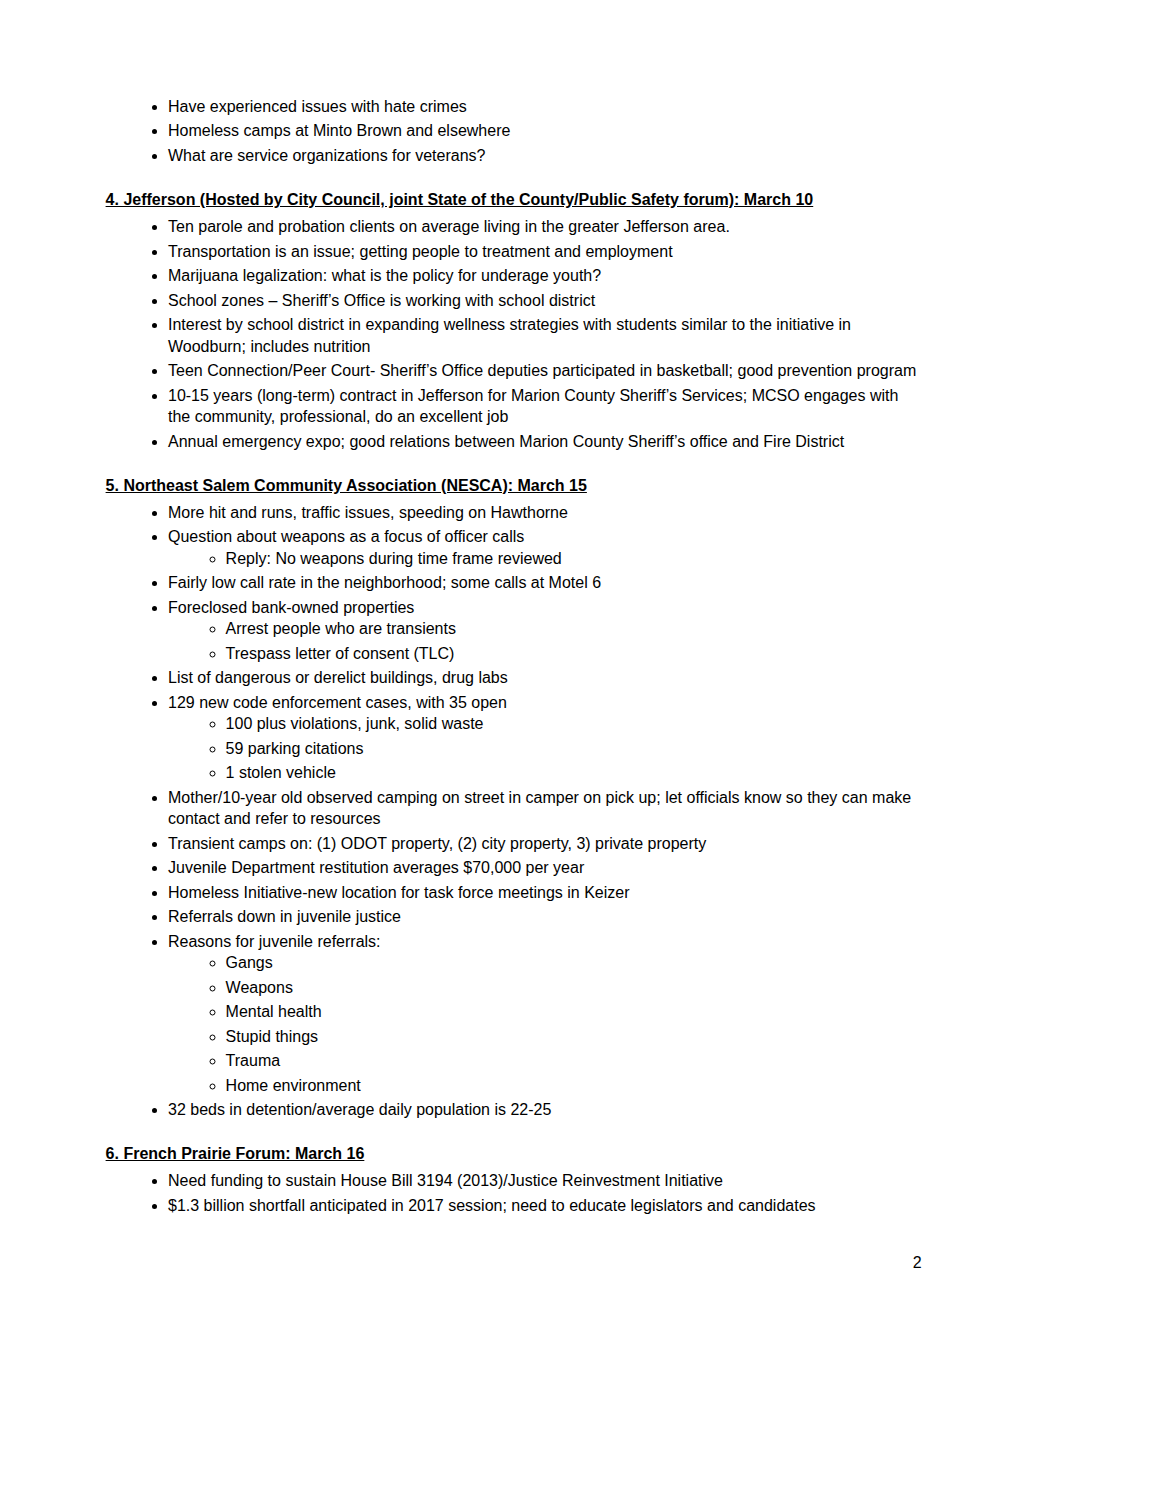Have experienced issues with hate crimes
Homeless camps at Minto Brown and elsewhere
What are service organizations for veterans?
4. Jefferson (Hosted by City Council, joint State of the County/Public Safety forum): March 10
Ten parole and probation clients on average living in the greater Jefferson area.
Transportation is an issue; getting people to treatment and employment
Marijuana legalization: what is the policy for underage youth?
School zones – Sheriff’s Office is working with school district
Interest by school district in expanding wellness strategies with students similar to the initiative in Woodburn; includes nutrition
Teen Connection/Peer Court- Sheriff’s Office deputies participated in basketball; good prevention program
10-15 years (long-term) contract in Jefferson for Marion County Sheriff’s Services; MCSO engages with the community, professional, do an excellent job
Annual emergency expo; good relations between Marion County Sheriff’s office and Fire District
5. Northeast Salem Community Association (NESCA): March 15
More hit and runs, traffic issues, speeding on Hawthorne
Question about weapons as a focus of officer calls
Reply: No weapons during time frame reviewed
Fairly low call rate in the neighborhood; some calls at Motel 6
Foreclosed bank-owned properties
Arrest people who are transients
Trespass letter of consent (TLC)
List of dangerous or derelict buildings, drug labs
129 new code enforcement cases, with 35 open
100 plus violations, junk, solid waste
59 parking citations
1 stolen vehicle
Mother/10-year old observed camping on street in camper on pick up; let officials know so they can make contact and refer to resources
Transient camps on: (1) ODOT property, (2) city property, 3) private property
Juvenile Department restitution averages $70,000 per year
Homeless Initiative-new location for task force meetings in Keizer
Referrals down in juvenile justice
Reasons for juvenile referrals:
Gangs
Weapons
Mental health
Stupid things
Trauma
Home environment
32 beds in detention/average daily population is 22-25
6. French Prairie Forum: March 16
Need funding to sustain House Bill 3194 (2013)/Justice Reinvestment Initiative
$1.3 billion shortfall anticipated in 2017 session; need to educate legislators and candidates
2